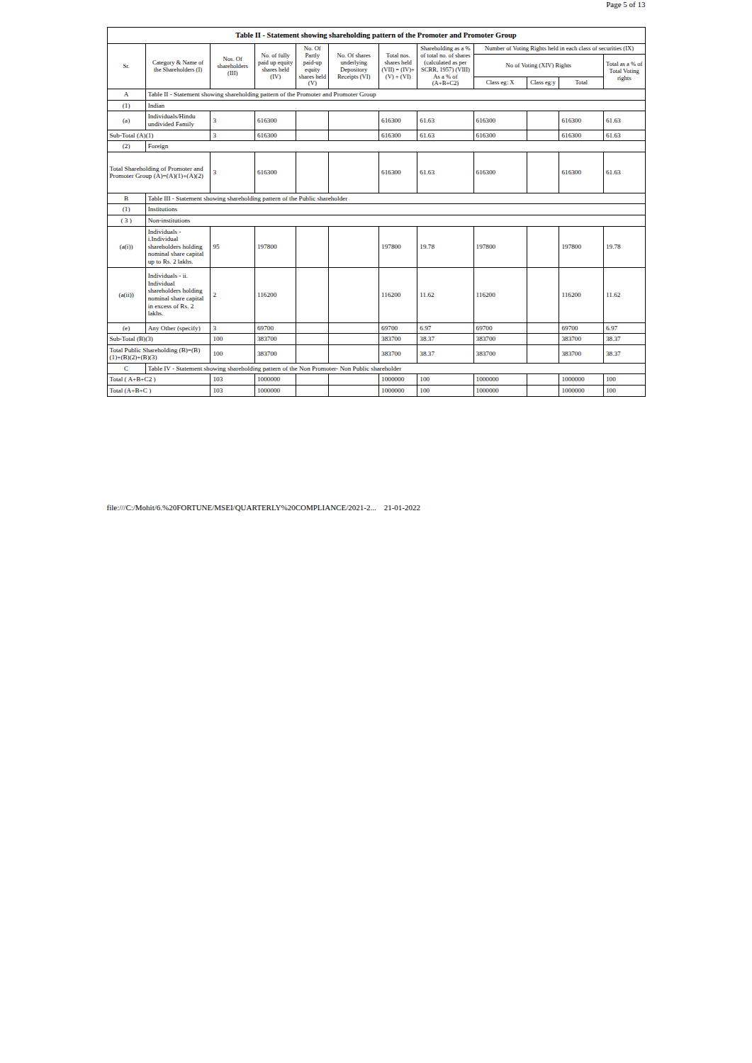Page 5 of 13
| Table II - Statement showing shareholding pattern of the Promoter and Promoter Group |
| Sr. | Category & Name of the Shareholders (I) | Nos. Of shareholders (III) | No. of fully paid up equity shares held (IV) | No. Of Partly paid-up equity shares held (V) | No. Of shares underlying Depository Receipts (VI) | Total nos. shares held (VII) = (IV)+(V) + (VI) | Shareholding as a % of total no. of shares (calculated as per SCRR, 1957) (VIII) As a % of (A+B+C2) | Number of Voting Rights held in each class of securities (IX) |
| No of Voting (XIV) Rights | Total as a % of Total Voting rights |
| Class eg: X | Class eg:y | Total |
| A | Table II - Statement showing shareholding pattern of the Promoter and Promoter Group |
| (1) | Indian |
| (a) | Individuals/Hindu undivided Family | 3 | 616300 | | | 616300 | 61.63 | 616300 | | 616300 | 61.63 |
| Sub-Total (A)(1) | 3 | 616300 | | | 616300 | 61.63 | 616300 | | 616300 | 61.63 |
| (2) | Foreign |
| Total Shareholding of Promoter and Promoter Group (A)=(A)(1)+(A)(2) | 3 | 616300 | | | 616300 | 61.63 | 616300 | | 616300 | 61.63 |
| B | Table III - Statement showing shareholding pattern of the Public shareholder |
| (1) | Institutions |
| ( 3 ) | Non-institutions |
| (a(i)) | Individuals - i.Individual shareholders holding nominal share capital up to Rs. 2 lakhs. | 95 | 197800 | | | 197800 | 19.78 | 197800 | | 197800 | 19.78 |
| (a(ii)) | Individuals - ii. Individual shareholders holding nominal share capital in excess of Rs. 2 lakhs. | 2 | 116200 | | | 116200 | 11.62 | 116200 | | 116200 | 11.62 |
| (e) | Any Other (specify) | 3 | 69700 | | | 69700 | 6.97 | 69700 | | 69700 | 6.97 |
| Sub-Total (B)(3) | 100 | 383700 | | | 383700 | 38.37 | 383700 | | 383700 | 38.37 |
| Total Public Shareholding (B)=(B)(1)+(B)(2)+(B)(3) | 100 | 383700 | | | 383700 | 38.37 | 383700 | | 383700 | 38.37 |
| C | Table IV - Statement showing shareholding pattern of the Non Promoter- Non Public shareholder |
| Total ( A+B+C2 ) | 103 | 1000000 | | | 1000000 | 100 | 1000000 | | 1000000 | 100 |
| Total (A+B+C ) | 103 | 1000000 | | | 1000000 | 100 | 1000000 | | 1000000 | 100 |
file:///C:/Mohit/6.%20FORTUNE/MSEI/QUARTERLY%20COMPLIANCE/2021-2... 21-01-2022